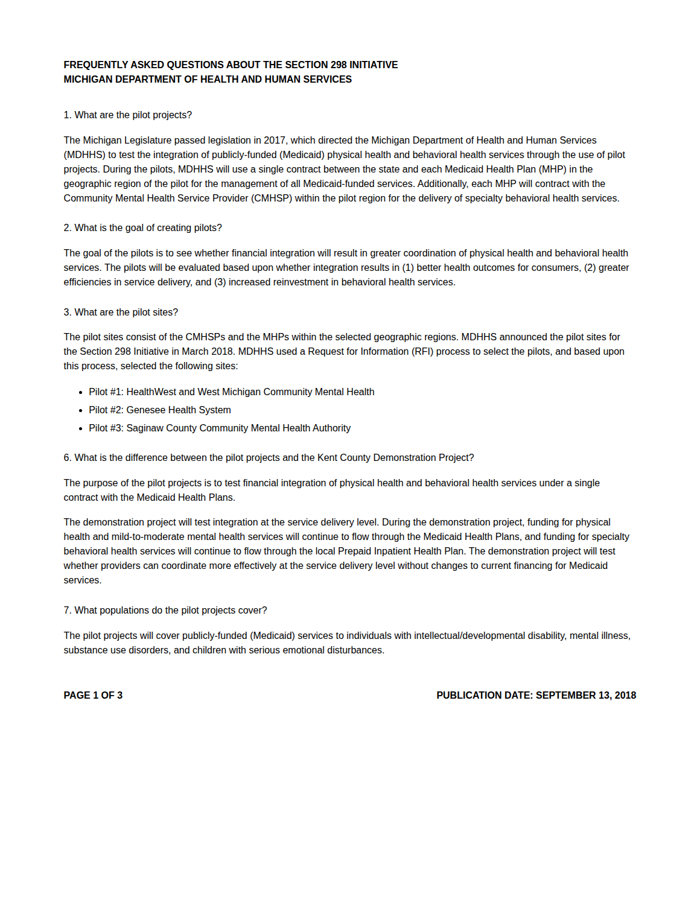FREQUENTLY ASKED QUESTIONS ABOUT THE SECTION 298 INITIATIVE
MICHIGAN DEPARTMENT OF HEALTH AND HUMAN SERVICES
1. What are the pilot projects?
The Michigan Legislature passed legislation in 2017, which directed the Michigan Department of Health and Human Services (MDHHS) to test the integration of publicly-funded (Medicaid) physical health and behavioral health services through the use of pilot projects. During the pilots, MDHHS will use a single contract between the state and each Medicaid Health Plan (MHP) in the geographic region of the pilot for the management of all Medicaid-funded services. Additionally, each MHP will contract with the Community Mental Health Service Provider (CMHSP) within the pilot region for the delivery of specialty behavioral health services.
2. What is the goal of creating pilots?
The goal of the pilots is to see whether financial integration will result in greater coordination of physical health and behavioral health services. The pilots will be evaluated based upon whether integration results in (1) better health outcomes for consumers, (2) greater efficiencies in service delivery, and (3) increased reinvestment in behavioral health services.
3. What are the pilot sites?
The pilot sites consist of the CMHSPs and the MHPs within the selected geographic regions. MDHHS announced the pilot sites for the Section 298 Initiative in March 2018. MDHHS used a Request for Information (RFI) process to select the pilots, and based upon this process, selected the following sites:
Pilot #1: HealthWest and West Michigan Community Mental Health
Pilot #2: Genesee Health System
Pilot #3: Saginaw County Community Mental Health Authority
6. What is the difference between the pilot projects and the Kent County Demonstration Project?
The purpose of the pilot projects is to test financial integration of physical health and behavioral health services under a single contract with the Medicaid Health Plans.
The demonstration project will test integration at the service delivery level. During the demonstration project, funding for physical health and mild-to-moderate mental health services will continue to flow through the Medicaid Health Plans, and funding for specialty behavioral health services will continue to flow through the local Prepaid Inpatient Health Plan. The demonstration project will test whether providers can coordinate more effectively at the service delivery level without changes to current financing for Medicaid services.
7. What populations do the pilot projects cover?
The pilot projects will cover publicly-funded (Medicaid) services to individuals with intellectual/developmental disability, mental illness, substance use disorders, and children with serious emotional disturbances.
PAGE 1 OF 3 PUBLICATION DATE: SEPTEMBER 13, 2018